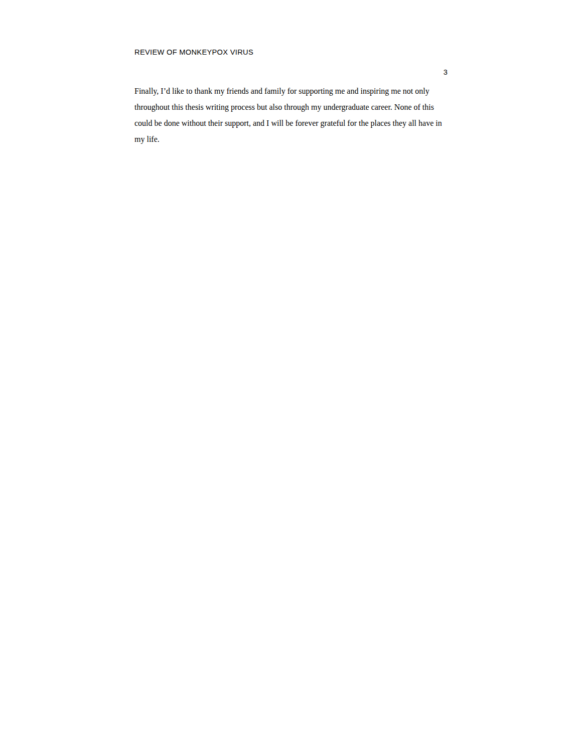Review of Monkeypox Virus
3
Finally, I’d like to thank my friends and family for supporting me and inspiring me not only throughout this thesis writing process but also through my undergraduate career. None of this could be done without their support, and I will be forever grateful for the places they all have in my life.